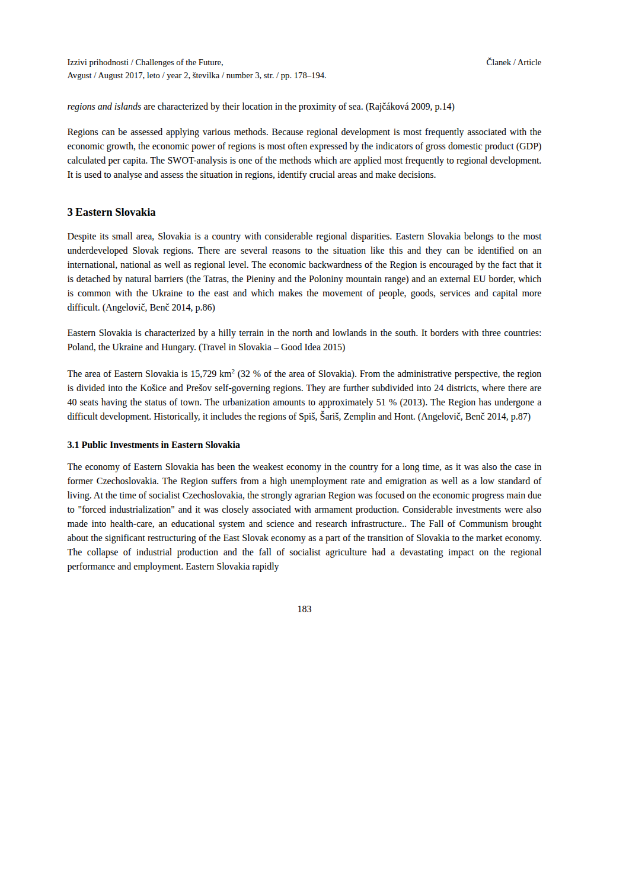Izzivi prihodnosti / Challenges of the Future,
Avgust / August 2017, leto / year 2, številka / number 3, str. / pp. 178–194.
Članek / Article
regions and islands are characterized by their location in the proximity of sea. (Rajčáková 2009, p.14)
Regions can be assessed applying various methods. Because regional development is most frequently associated with the economic growth, the economic power of regions is most often expressed by the indicators of gross domestic product (GDP) calculated per capita. The SWOT-analysis is one of the methods which are applied most frequently to regional development. It is used to analyse and assess the situation in regions, identify crucial areas and make decisions.
3 Eastern Slovakia
Despite its small area, Slovakia is a country with considerable regional disparities. Eastern Slovakia belongs to the most underdeveloped Slovak regions. There are several reasons to the situation like this and they can be identified on an international, national as well as regional level. The economic backwardness of the Region is encouraged by the fact that it is detached by natural barriers (the Tatras, the Pieniny and the Poloniny mountain range) and an external EU border, which is common with the Ukraine to the east and which makes the movement of people, goods, services and capital more difficult. (Angelovič, Benč 2014, p.86)
Eastern Slovakia is characterized by a hilly terrain in the north and lowlands in the south. It borders with three countries: Poland, the Ukraine and Hungary. (Travel in Slovakia – Good Idea 2015)
The area of Eastern Slovakia is 15,729 km2 (32 % of the area of Slovakia). From the administrative perspective, the region is divided into the Košice and Prešov self-governing regions. They are further subdivided into 24 districts, where there are 40 seats having the status of town. The urbanization amounts to approximately 51 % (2013). The Region has undergone a difficult development. Historically, it includes the regions of Spiš, Šariš, Zemplin and Hont. (Angelovič, Benč 2014, p.87)
3.1 Public Investments in Eastern Slovakia
The economy of Eastern Slovakia has been the weakest economy in the country for a long time, as it was also the case in former Czechoslovakia. The Region suffers from a high unemployment rate and emigration as well as a low standard of living. At the time of socialist Czechoslovakia, the strongly agrarian Region was focused on the economic progress main due to "forced industrialization" and it was closely associated with armament production. Considerable investments were also made into health-care, an educational system and science and research infrastructure.. The Fall of Communism brought about the significant restructuring of the East Slovak economy as a part of the transition of Slovakia to the market economy. The collapse of industrial production and the fall of socialist agriculture had a devastating impact on the regional performance and employment. Eastern Slovakia rapidly
183